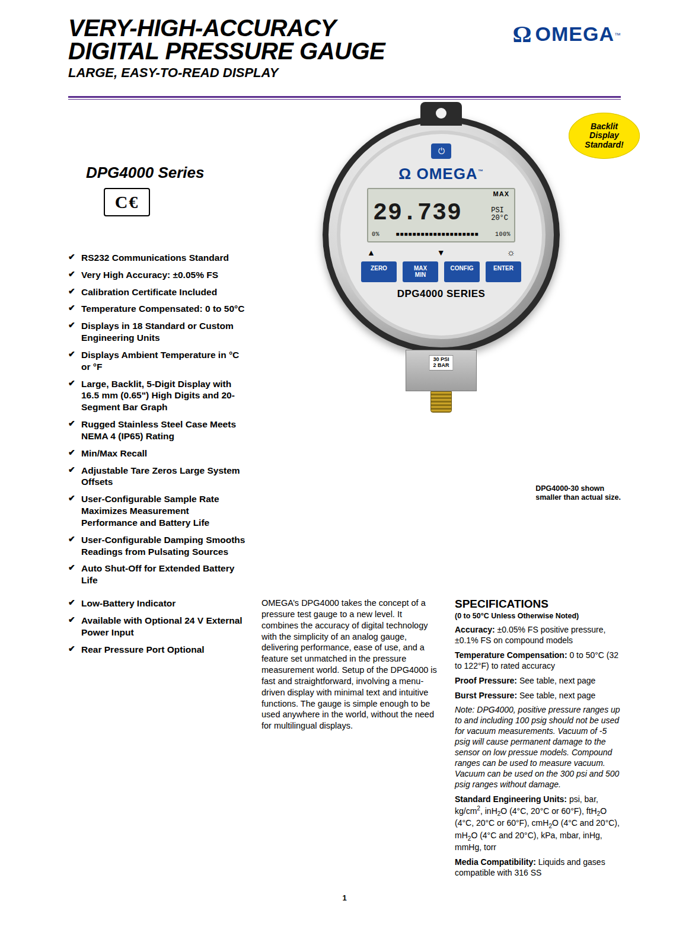ΩOMEGA™
Very-High-Accuracy
Digital Pressure Gauge
Large, Easy-to-Read Display
DPG4000 Series
C€
RS232 Communications Standard
Very High Accuracy: ±0.05% FS
Calibration Certificate Included
Temperature Compensated: 0 to 50°C
Displays in 18 Standard or Custom Engineering Units
Displays Ambient Temperature in °C or °F
Large, Backlit, 5-Digit Display with 16.5 mm (0.65") High Digits and 20-Segment Bar Graph
Rugged Stainless Steel Case Meets NEMA 4 (IP65) Rating
Min/Max Recall
Adjustable Tare Zeros Large System Offsets
User-Configurable Sample Rate Maximizes Measurement Performance and Battery Life
User-Configurable Damping Smooths Readings from Pulsating Sources
Auto Shut-Off for Extended Battery Life
Backlit
Display
Standard!
⏻
Ω OMEGA™
MAX
29.739
PSI
20°C
0% ■■■■■■■■■■■■■■■■■■■■ 100%
▲ ▼ ☼
ZERO
MAX
MIN
CONFIG
ENTER
DPG4000 SERIES
30 PSI
2 BAR
DPG4000-30 shown
smaller than actual size.
Low-Battery Indicator
Available with Optional 24 V External Power Input
Rear Pressure Port Optional
OMEGA’s DPG4000 takes the concept of a pressure test gauge to a new level. It combines the accuracy of digital technology with the simplicity of an analog gauge, delivering performance, ease of use, and a feature set unmatched in the pressure measurement world. Setup of the DPG4000 is fast and straightforward, involving a menu-driven display with minimal text and intuitive functions. The gauge is simple enough to be used anywhere in the world, without the need for multilingual displays.
SPECIFICATIONS
(0 to 50°C Unless Otherwise Noted)
Accuracy: ±0.05% FS positive pressure, ±0.1% FS on compound models
Temperature Compensation: 0 to 50°C (32 to 122°F) to rated accuracy
Proof Pressure: See table, next page
Burst Pressure: See table, next page
Note: DPG4000, positive pressure ranges up to and including 100 psig should not be used for vacuum measurements. Vacuum of -5 psig will cause permanent damage to the sensor on low pressue models. Compound ranges can be used to measure vacuum. Vacuum can be used on the 300 psi and 500 psig ranges without damage.
Standard Engineering Units: psi, bar, kg/cm2, inH2O (4°C, 20°C or 60°F), ftH2O (4°C, 20°C or 60°F), cmH2O (4°C and 20°C), mH2O (4°C and 20°C), kPa, mbar, inHg, mmHg, torr
Media Compatibility: Liquids and gases compatible with 316 SS
1